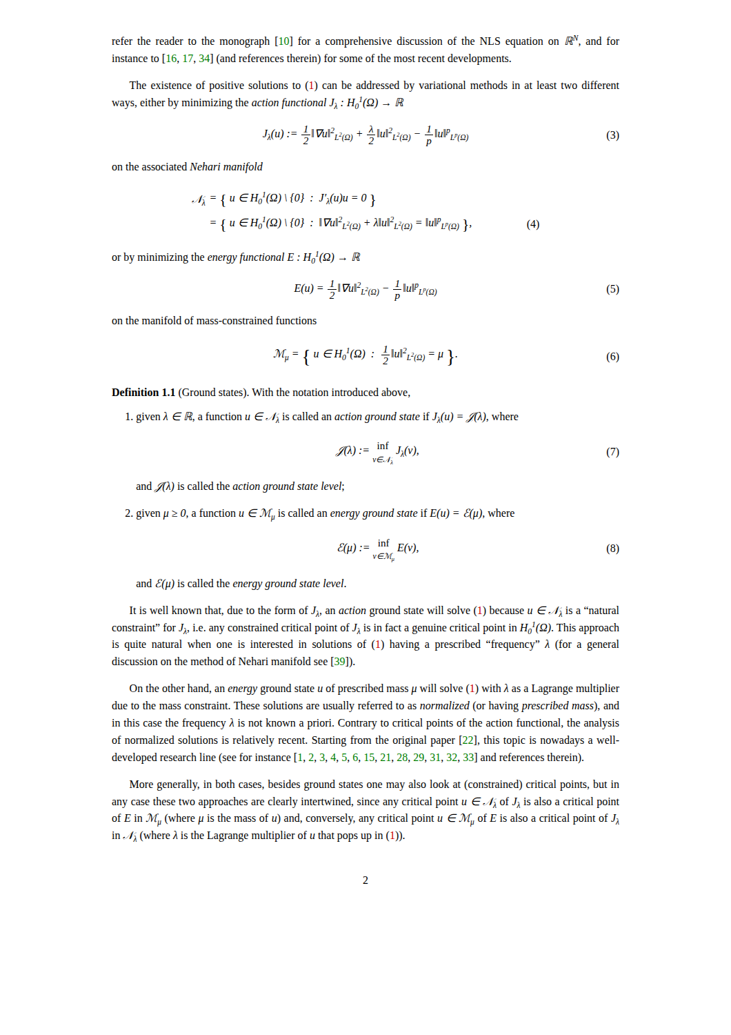refer the reader to the monograph [10] for a comprehensive discussion of the NLS equation on ℝN, and for instance to [16, 17, 34] (and references therein) for some of the most recent developments.
The existence of positive solutions to (1) can be addressed by variational methods in at least two different ways, either by minimizing the action functional Jλ : H01(Ω) → ℝ
Jλ(u) := 12‖∇u‖2L2(Ω) + λ 2‖u‖2L2(Ω) − 1 p‖u‖pLp(Ω) (3)
on the associated Nehari manifold
| 𝒩 λ | = { u ∈ H 0 1 (Ω) \ {0} : J′ λ (u)u = 0 } | |
| | = { u ∈ H 0 1 (Ω) \ {0} : ‖∇u‖ 2 L 2 (Ω) + λ‖u‖ 2 L 2 (Ω) = ‖u‖ p L p (Ω) } , | (4) |
or by minimizing the energy functional E : H01(Ω) → ℝ
E(u) = 12‖∇u‖2L2(Ω) − 1 p‖u‖pLp(Ω) (5)
on the manifold of mass-constrained functions
ℳμ = { u ∈ H01(Ω) : 12‖u‖2L2(Ω) = μ }. (6)
Definition 1.1 (Ground states). With the notation introduced above,
given λ ∈ ℝ, a function u ∈ 𝒩λ is called an action ground state if Jλ(u) = 𝒥(λ), where
𝒥(λ) := inf v∈𝒩λ Jλ(v), (7)
and 𝒥(λ) is called the action ground state level;
given μ ≥ 0, a function u ∈ ℳμ is called an energy ground state if E(u) = ℰ(μ), where
ℰ(μ) := inf v∈ℳμ E(v), (8)
and ℰ(μ) is called the energy ground state level.
It is well known that, due to the form of Jλ, an action ground state will solve (1) because u ∈ 𝒩λ is a “natural constraint” for Jλ, i.e. any constrained critical point of Jλ is in fact a genuine critical point in H01(Ω). This approach is quite natural when one is interested in solutions of (1) having a prescribed “frequency” λ (for a general discussion on the method of Nehari manifold see [39]).
On the other hand, an energy ground state u of prescribed mass μ will solve (1) with λ as a Lagrange multiplier due to the mass constraint. These solutions are usually referred to as normalized (or having prescribed mass), and in this case the frequency λ is not known a priori. Contrary to critical points of the action functional, the analysis of normalized solutions is relatively recent. Starting from the original paper [22], this topic is nowadays a well-developed research line (see for instance [1, 2, 3, 4, 5, 6, 15, 21, 28, 29, 31, 32, 33] and references therein).
More generally, in both cases, besides ground states one may also look at (constrained) critical points, but in any case these two approaches are clearly intertwined, since any critical point u ∈ 𝒩λ of Jλ is also a critical point of E in ℳμ (where μ is the mass of u) and, conversely, any critical point u ∈ ℳμ of E is also a critical point of Jλ in 𝒩λ (where λ is the Lagrange multiplier of u that pops up in (1)).
2